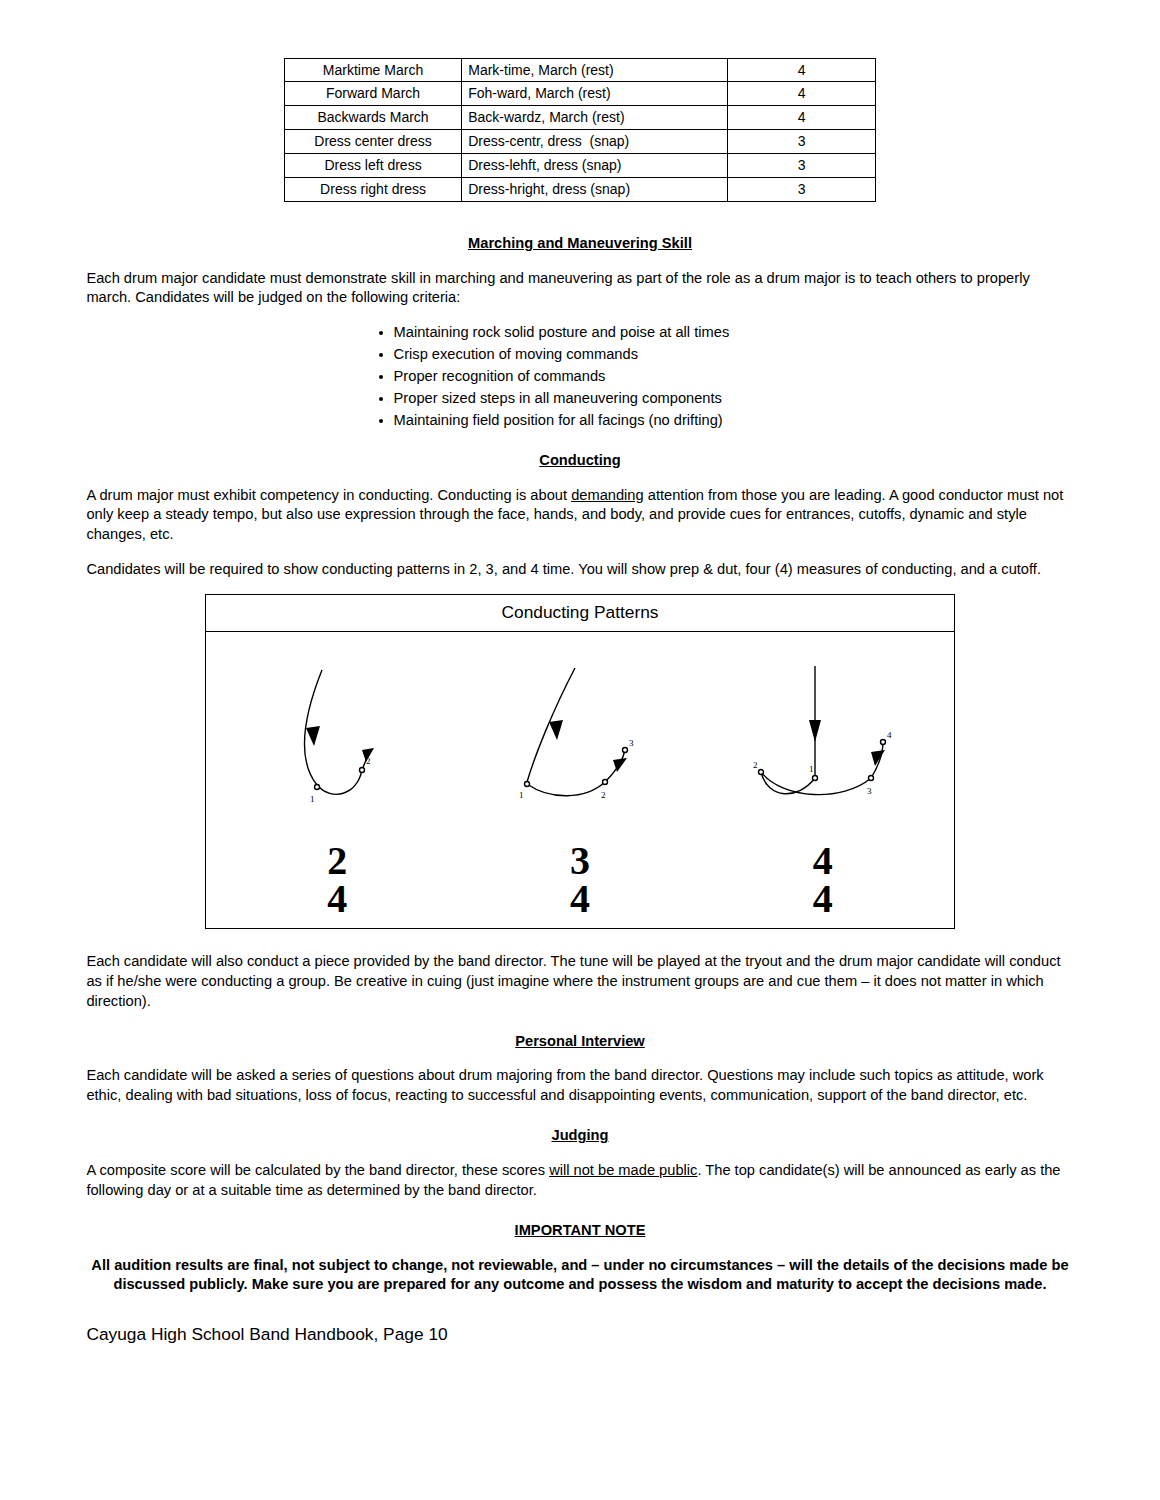| Marktime March | Mark-time, March (rest) | 4 |
| Forward March | Foh-ward, March (rest) | 4 |
| Backwards March | Back-wardz, March (rest) | 4 |
| Dress center dress | Dress-centr, dress (snap) | 3 |
| Dress left dress | Dress-lehft, dress (snap) | 3 |
| Dress right dress | Dress-hright, dress (snap) | 3 |
Marching and Maneuvering Skill
Each drum major candidate must demonstrate skill in marching and maneuvering as part of the role as a drum major is to teach others to properly march. Candidates will be judged on the following criteria:
Maintaining rock solid posture and poise at all times
Crisp execution of moving commands
Proper recognition of commands
Proper sized steps in all maneuvering components
Maintaining field position for all facings (no drifting)
Conducting
A drum major must exhibit competency in conducting. Conducting is about demanding attention from those you are leading. A good conductor must not only keep a steady tempo, but also use expression through the face, hands, and body, and provide cues for entrances, cutoffs, dynamic and style changes, etc.
Candidates will be required to show conducting patterns in 2, 3, and 4 time. You will show prep & dut, four (4) measures of conducting, and a cutoff.
| Conducting Patterns |
| --- |
| 1 2 2 4 1 2 3 3 4 2 1 3 4 4 4 |
Each candidate will also conduct a piece provided by the band director. The tune will be played at the tryout and the drum major candidate will conduct as if he/she were conducting a group. Be creative in cuing (just imagine where the instrument groups are and cue them – it does not matter in which direction).
Personal Interview
Each candidate will be asked a series of questions about drum majoring from the band director. Questions may include such topics as attitude, work ethic, dealing with bad situations, loss of focus, reacting to successful and disappointing events, communication, support of the band director, etc.
Judging
A composite score will be calculated by the band director, these scores will not be made public. The top candidate(s) will be announced as early as the following day or at a suitable time as determined by the band director.
IMPORTANT NOTE
All audition results are final, not subject to change, not reviewable, and – under no circumstances – will the details of the decisions made be discussed publicly. Make sure you are prepared for any outcome and possess the wisdom and maturity to accept the decisions made.
Cayuga High School Band Handbook, Page 10